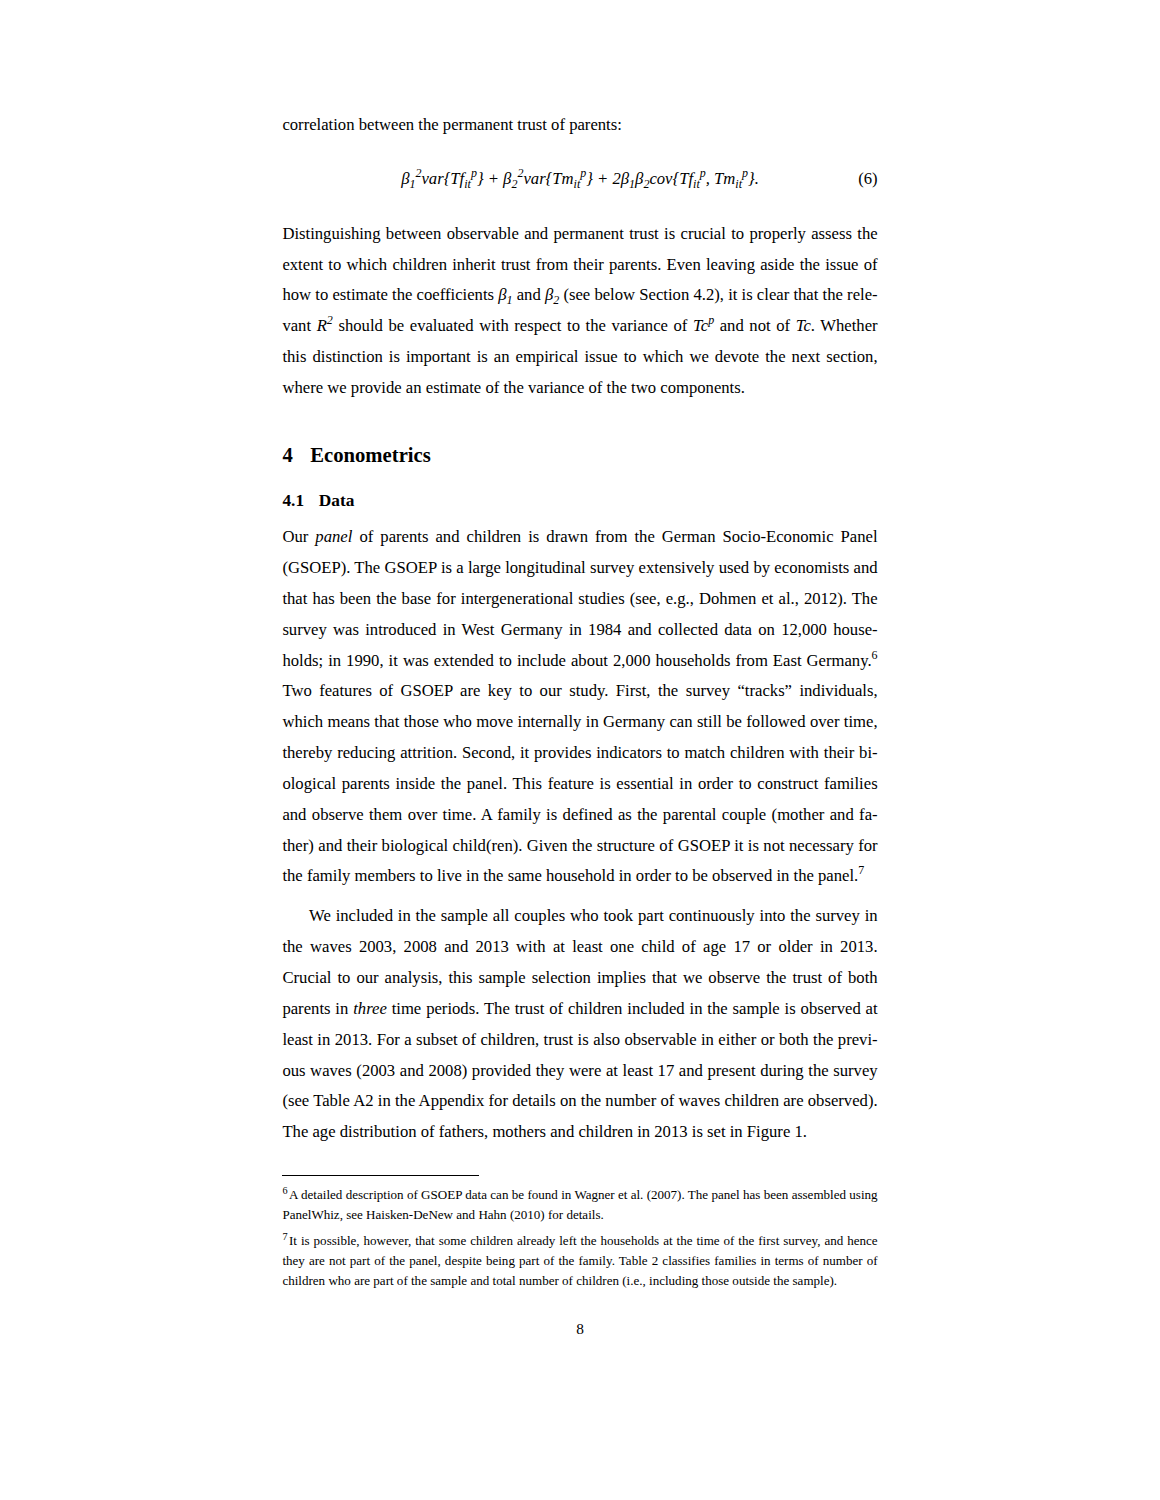correlation between the permanent trust of parents:
β12var{Tfitp} + β22var{Tmitp} + 2β1β2cov{Tfitp, Tmitp}. (6)
Distinguishing between observable and permanent trust is crucial to properly assess the extent to which children inherit trust from their parents. Even leaving aside the issue of how to estimate the coefficients β1 and β2 (see below Section 4.2), it is clear that the relevant R2 should be evaluated with respect to the variance of Tcp and not of Tc. Whether this distinction is important is an empirical issue to which we devote the next section, where we provide an estimate of the variance of the two components.
4 Econometrics
4.1 Data
Our panel of parents and children is drawn from the German Socio-Economic Panel (GSOEP). The GSOEP is a large longitudinal survey extensively used by economists and that has been the base for intergenerational studies (see, e.g., Dohmen et al., 2012). The survey was introduced in West Germany in 1984 and collected data on 12,000 households; in 1990, it was extended to include about 2,000 households from East Germany.6 Two features of GSOEP are key to our study. First, the survey “tracks” individuals, which means that those who move internally in Germany can still be followed over time, thereby reducing attrition. Second, it provides indicators to match children with their biological parents inside the panel. This feature is essential in order to construct families and observe them over time. A family is defined as the parental couple (mother and father) and their biological child(ren). Given the structure of GSOEP it is not necessary for the family members to live in the same household in order to be observed in the panel.7
We included in the sample all couples who took part continuously into the survey in the waves 2003, 2008 and 2013 with at least one child of age 17 or older in 2013. Crucial to our analysis, this sample selection implies that we observe the trust of both parents in three time periods. The trust of children included in the sample is observed at least in 2013. For a subset of children, trust is also observable in either or both the previous waves (2003 and 2008) provided they were at least 17 and present during the survey (see Table A2 in the Appendix for details on the number of waves children are observed). The age distribution of fathers, mothers and children in 2013 is set in Figure 1.
6 A detailed description of GSOEP data can be found in Wagner et al. (2007). The panel has been assembled using PanelWhiz, see Haisken-DeNew and Hahn (2010) for details.
7 It is possible, however, that some children already left the households at the time of the first survey, and hence they are not part of the panel, despite being part of the family. Table 2 classifies families in terms of number of children who are part of the sample and total number of children (i.e., including those outside the sample).
8